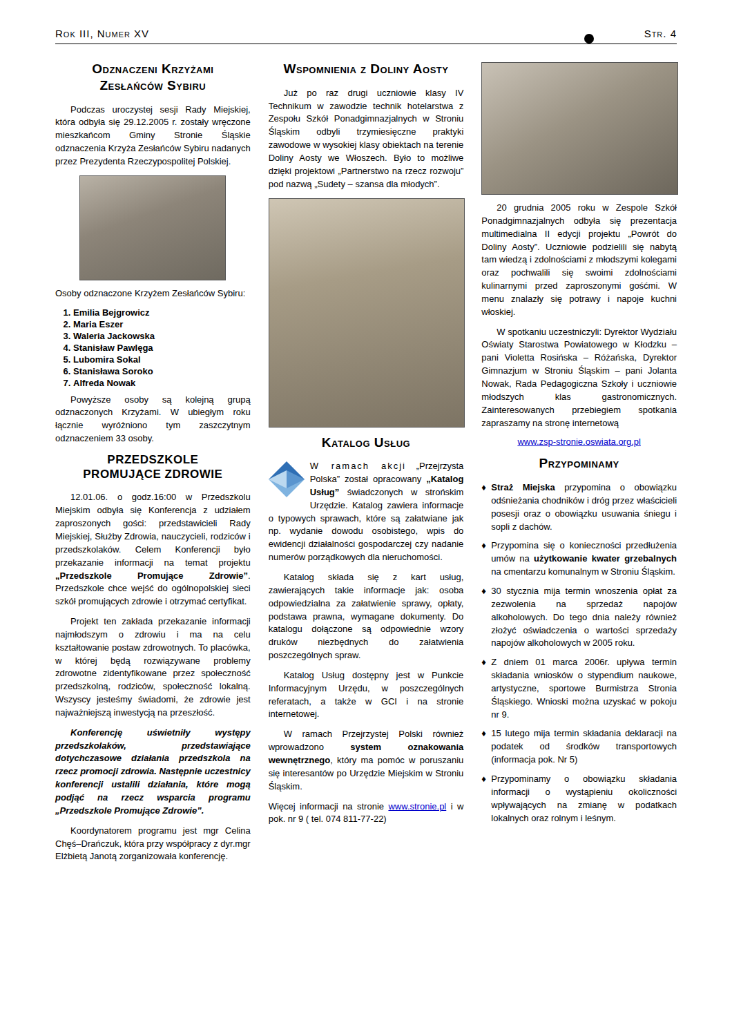Rok III, Numer XV
Str. 4
Odznaczeni Krzyżami
Zesłańców Sybiru
Podczas uroczystej sesji Rady Miejskiej, która odbyła się 29.12.2005 r. zostały wręczone mieszkańcom Gminy Stronie Śląskie odznaczenia Krzyża Zesłańców Sybiru nadanych przez Prezydenta Rzeczypospolitej Polskiej.
Osoby odznaczone Krzyżem Zesłańców Sybiru:
Emilia Bejgrowicz
Maria Eszer
Waleria Jackowska
Stanisław Pawlęga
Lubomira Sokal
Stanisława Soroko
Alfreda Nowak
Powyższe osoby są kolejną grupą odznaczonych Krzyżami. W ubiegłym roku łącznie wyróżniono tym zaszczytnym odznaczeniem 33 osoby.
Przedszkole
promujące zdrowie
12.01.06. o godz.16:00 w Przedszkolu Miejskim odbyła się Konferencja z udziałem zaproszonych gości: przedstawicieli Rady Miejskiej, Służby Zdrowia, nauczycieli, rodziców i przedszkolaków. Celem Konferencji było przekazanie informacji na temat projektu „Przedszkole Promujące Zdrowie”. Przedszkole chce wejść do ogólnopolskiej sieci szkół promujących zdrowie i otrzymać certyfikat.
Projekt ten zakłada przekazanie informacji najmłodszym o zdrowiu i ma na celu kształtowanie postaw zdrowotnych. To placówka, w której będą rozwiązywane problemy zdrowotne zidentyfikowane przez społeczność przedszkolną, rodziców, społeczność lokalną. Wszyscy jesteśmy świadomi, że zdrowie jest najważniejszą inwestycją na przeszłość.
Konferencję uświetniły występy przedszkolaków, przedstawiające dotychczasowe działania przedszkola na rzecz promocji zdrowia. Następnie uczestnicy konferencji ustalili działania, które mogą podjąć na rzecz wsparcia programu „Przedszkole Promujące Zdrowie”.
Koordynatorem programu jest mgr Celina Chęś–Drańczuk, która przy współpracy z dyr.mgr Elżbietą Janotą zorganizowała konferencję.
Wspomnienia z Doliny Aosty
Już po raz drugi uczniowie klasy IV Technikum w zawodzie technik hotelarstwa z Zespołu Szkół Ponadgimnazjalnych w Stroniu Śląskim odbyli trzymiesięczne praktyki zawodowe w wysokiej klasy obiektach na terenie Doliny Aosty we Włoszech. Było to możliwe dzięki projektowi „Partnerstwo na rzecz rozwoju” pod nazwą „Sudety – szansa dla młodych”.
Katalog Usług
W ramach akcji „Przejrzysta Polska” został opracowany „Katalog Usług” świadczonych w strońskim Urzędzie. Katalog zawiera informacje o typowych sprawach, które są załatwiane jak np. wydanie dowodu osobistego, wpis do ewidencji działalności gospodarczej czy nadanie numerów porządkowych dla nieruchomości.
Katalog składa się z kart usług, zawierających takie informacje jak: osoba odpowiedzialna za załatwienie sprawy, opłaty, podstawa prawna, wymagane dokumenty. Do katalogu dołączone są odpowiednie wzory druków niezbędnych do załatwienia poszczególnych spraw.
Katalog Usług dostępny jest w Punkcie Informacyjnym Urzędu, w poszczególnych referatach, a także w GCI i na stronie internetowej.
W ramach Przejrzystej Polski również wprowadzono system oznakowania wewnętrznego, który ma pomóc w poruszaniu się interesantów po Urzędzie Miejskim w Stroniu Śląskim.
Więcej informacji na stronie www.stronie.pl i w pok. nr 9 ( tel. 074 811-77-22)
20 grudnia 2005 roku w Zespole Szkół Ponadgimnazjalnych odbyła się prezentacja multimedialna II edycji projektu „Powrót do Doliny Aosty”. Uczniowie podzielili się nabytą tam wiedzą i zdolnościami z młodszymi kolegami oraz pochwalili się swoimi zdolnościami kulinarnymi przed zaproszonymi gośćmi. W menu znalazły się potrawy i napoje kuchni włoskiej.
W spotkaniu uczestniczyli: Dyrektor Wydziału Oświaty Starostwa Powiatowego w Kłodzku – pani Violetta Rosińska – Różańska, Dyrektor Gimnazjum w Stroniu Śląskim – pani Jolanta Nowak, Rada Pedagogiczna Szkoły i uczniowie młodszych klas gastronomicznych. Zainteresowanych przebiegiem spotkania zapraszamy na stronę internetową
www.zsp-stronie.oswiata.org.pl
Przypominamy
Straż Miejska przypomina o obowiązku odśnieżania chodników i dróg przez właścicieli posesji oraz o obowiązku usuwania śniegu i sopli z dachów.
Przypomina się o konieczności przedłużenia umów na użytkowanie kwater grzebalnych na cmentarzu komunalnym w Stroniu Śląskim.
30 stycznia mija termin wnoszenia opłat za zezwolenia na sprzedaż napojów alkoholowych. Do tego dnia należy również złożyć oświadczenia o wartości sprzedaży napojów alkoholowych w 2005 roku.
Z dniem 01 marca 2006r. upływa termin składania wniosków o stypendium naukowe, artystyczne, sportowe Burmistrza Stronia Śląskiego. Wnioski można uzyskać w pokoju nr 9.
15 lutego mija termin składania deklaracji na podatek od środków transportowych (informacja pok. Nr 5)
Przypominamy o obowiązku składania informacji o wystąpieniu okoliczności wpływających na zmianę w podatkach lokalnych oraz rolnym i leśnym.